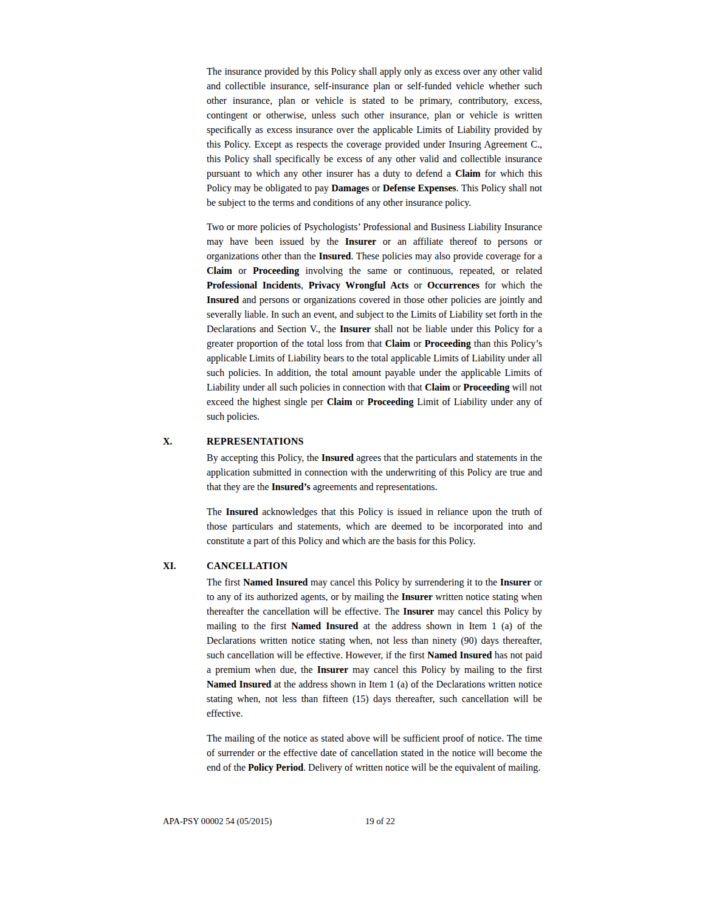The insurance provided by this Policy shall apply only as excess over any other valid and collectible insurance, self-insurance plan or self-funded vehicle whether such other insurance, plan or vehicle is stated to be primary, contributory, excess, contingent or otherwise, unless such other insurance, plan or vehicle is written specifically as excess insurance over the applicable Limits of Liability provided by this Policy. Except as respects the coverage provided under Insuring Agreement C., this Policy shall specifically be excess of any other valid and collectible insurance pursuant to which any other insurer has a duty to defend a Claim for which this Policy may be obligated to pay Damages or Defense Expenses. This Policy shall not be subject to the terms and conditions of any other insurance policy.
Two or more policies of Psychologists’ Professional and Business Liability Insurance may have been issued by the Insurer or an affiliate thereof to persons or organizations other than the Insured. These policies may also provide coverage for a Claim or Proceeding involving the same or continuous, repeated, or related Professional Incidents, Privacy Wrongful Acts or Occurrences for which the Insured and persons or organizations covered in those other policies are jointly and severally liable. In such an event, and subject to the Limits of Liability set forth in the Declarations and Section V., the Insurer shall not be liable under this Policy for a greater proportion of the total loss from that Claim or Proceeding than this Policy’s applicable Limits of Liability bears to the total applicable Limits of Liability under all such policies. In addition, the total amount payable under the applicable Limits of Liability under all such policies in connection with that Claim or Proceeding will not exceed the highest single per Claim or Proceeding Limit of Liability under any of such policies.
X. REPRESENTATIONS
By accepting this Policy, the Insured agrees that the particulars and statements in the application submitted in connection with the underwriting of this Policy are true and that they are the Insured’s agreements and representations.
The Insured acknowledges that this Policy is issued in reliance upon the truth of those particulars and statements, which are deemed to be incorporated into and constitute a part of this Policy and which are the basis for this Policy.
XI. CANCELLATION
The first Named Insured may cancel this Policy by surrendering it to the Insurer or to any of its authorized agents, or by mailing the Insurer written notice stating when thereafter the cancellation will be effective. The Insurer may cancel this Policy by mailing to the first Named Insured at the address shown in Item 1 (a) of the Declarations written notice stating when, not less than ninety (90) days thereafter, such cancellation will be effective. However, if the first Named Insured has not paid a premium when due, the Insurer may cancel this Policy by mailing to the first Named Insured at the address shown in Item 1 (a) of the Declarations written notice stating when, not less than fifteen (15) days thereafter, such cancellation will be effective.
The mailing of the notice as stated above will be sufficient proof of notice. The time of surrender or the effective date of cancellation stated in the notice will become the end of the Policy Period. Delivery of written notice will be the equivalent of mailing.
APA-PSY 00002 54 (05/2015)19 of 22